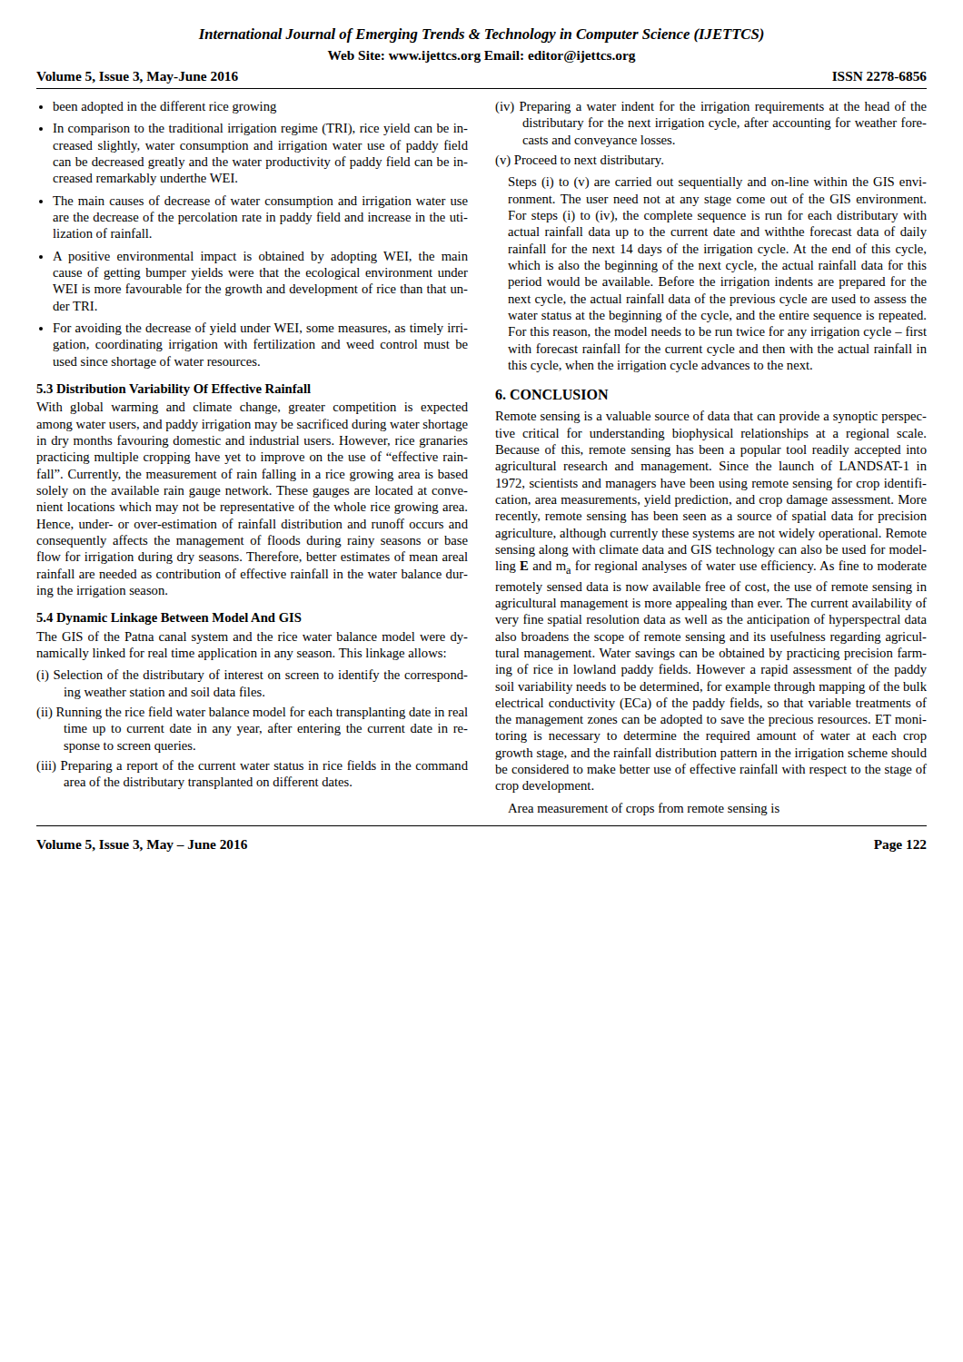International Journal of Emerging Trends & Technology in Computer Science (IJETTCS)
Web Site: www.ijettcs.org Email: editor@ijettcs.org
Volume 5, Issue 3, May-June 2016 ISSN 2278-6856
been adopted in the different rice growing
In comparison to the traditional irrigation regime (TRI), rice yield can be increased slightly, water consumption and irrigation water use of paddy field can be decreased greatly and the water productivity of paddy field can be increased remarkably underthe WEI.
The main causes of decrease of water consumption and irrigation water use are the decrease of the percolation rate in paddy field and increase in the utilization of rainfall.
A positive environmental impact is obtained by adopting WEI, the main cause of getting bumper yields were that the ecological environment under WEI is more favourable for the growth and development of rice than that under TRI.
For avoiding the decrease of yield under WEI, some measures, as timely irrigation, coordinating irrigation with fertilization and weed control must be used since shortage of water resources.
5.3 Distribution Variability Of Effective Rainfall
With global warming and climate change, greater competition is expected among water users, and paddy irrigation may be sacrificed during water shortage in dry months favouring domestic and industrial users. However, rice granaries practicing multiple cropping have yet to improve on the use of “effective rainfall”. Currently, the measurement of rain falling in a rice growing area is based solely on the available rain gauge network. These gauges are located at convenient locations which may not be representative of the whole rice growing area. Hence, under- or over-estimation of rainfall distribution and runoff occurs and consequently affects the management of floods during rainy seasons or base flow for irrigation during dry seasons. Therefore, better estimates of mean areal rainfall are needed as contribution of effective rainfall in the water balance during the irrigation season.
5.4 Dynamic Linkage Between Model And GIS
The GIS of the Patna canal system and the rice water balance model were dynamically linked for real time application in any season. This linkage allows:
(i) Selection of the distributary of interest on screen to identify the corresponding weather station and soil data files.
(ii) Running the rice field water balance model for each transplanting date in real time up to current date in any year, after entering the current date in response to screen queries.
(iii) Preparing a report of the current water status in rice fields in the command area of the distributary transplanted on different dates.
(iv) Preparing a water indent for the irrigation requirements at the head of the distributary for the next irrigation cycle, after accounting for weather forecasts and conveyance losses.
(v) Proceed to next distributary.
Steps (i) to (v) are carried out sequentially and on-line within the GIS environment. The user need not at any stage come out of the GIS environment. For steps (i) to (iv), the complete sequence is run for each distributary with actual rainfall data up to the current date and withthe forecast data of daily rainfall for the next 14 days of the irrigation cycle. At the end of this cycle, which is also the beginning of the next cycle, the actual rainfall data for this period would be available. Before the irrigation indents are prepared for the next cycle, the actual rainfall data of the previous cycle are used to assess the water status at the beginning of the cycle, and the entire sequence is repeated. For this reason, the model needs to be run twice for any irrigation cycle – first with forecast rainfall for the current cycle and then with the actual rainfall in this cycle, when the irrigation cycle advances to the next.
6. CONCLUSION
Remote sensing is a valuable source of data that can provide a synoptic perspective critical for understanding biophysical relationships at a regional scale. Because of this, remote sensing has been a popular tool readily accepted into agricultural research and management. Since the launch of LANDSAT-1 in 1972, scientists and managers have been using remote sensing for crop identification, area measurements, yield prediction, and crop damage assessment. More recently, remote sensing has been seen as a source of spatial data for precision agriculture, although currently these systems are not widely operational. Remote sensing along with climate data and GIS technology can also be used for modelling E and ma for regional analyses of water use efficiency. As fine to moderate remotely sensed data is now available free of cost, the use of remote sensing in agricultural management is more appealing than ever. The current availability of very fine spatial resolution data as well as the anticipation of hyperspectral data also broadens the scope of remote sensing and its usefulness regarding agricultural management. Water savings can be obtained by practicing precision farming of rice in lowland paddy fields. However a rapid assessment of the paddy soil variability needs to be determined, for example through mapping of the bulk electrical conductivity (ECa) of the paddy fields, so that variable treatments of the management zones can be adopted to save the precious resources. ET monitoring is necessary to determine the required amount of water at each crop growth stage, and the rainfall distribution pattern in the irrigation scheme should be considered to make better use of effective rainfall with respect to the stage of crop development.
Area measurement of crops from remote sensing is
Volume 5, Issue 3, May – June 2016 Page 122